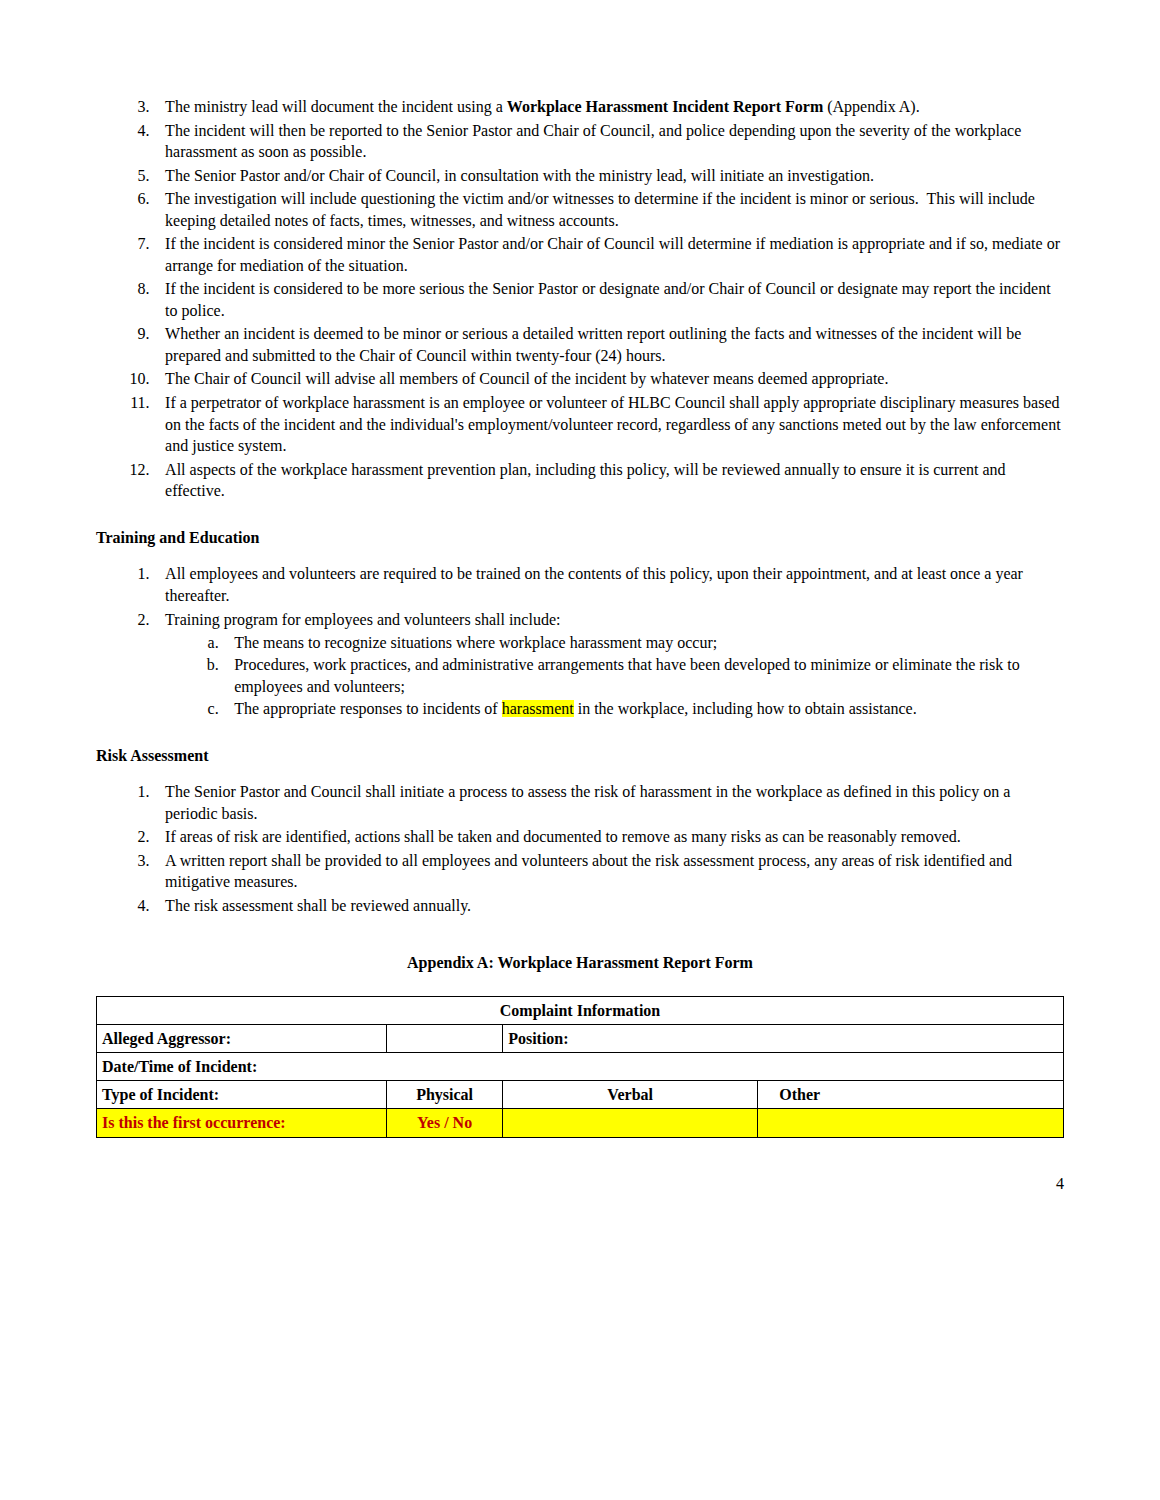The ministry lead will document the incident using a Workplace Harassment Incident Report Form (Appendix A).
The incident will then be reported to the Senior Pastor and Chair of Council, and police depending upon the severity of the workplace harassment as soon as possible.
The Senior Pastor and/or Chair of Council, in consultation with the ministry lead, will initiate an investigation.
The investigation will include questioning the victim and/or witnesses to determine if the incident is minor or serious. This will include keeping detailed notes of facts, times, witnesses, and witness accounts.
If the incident is considered minor the Senior Pastor and/or Chair of Council will determine if mediation is appropriate and if so, mediate or arrange for mediation of the situation.
If the incident is considered to be more serious the Senior Pastor or designate and/or Chair of Council or designate may report the incident to police.
Whether an incident is deemed to be minor or serious a detailed written report outlining the facts and witnesses of the incident will be prepared and submitted to the Chair of Council within twenty-four (24) hours.
The Chair of Council will advise all members of Council of the incident by whatever means deemed appropriate.
If a perpetrator of workplace harassment is an employee or volunteer of HLBC Council shall apply appropriate disciplinary measures based on the facts of the incident and the individual's employment/volunteer record, regardless of any sanctions meted out by the law enforcement and justice system.
All aspects of the workplace harassment prevention plan, including this policy, will be reviewed annually to ensure it is current and effective.
Training and Education
All employees and volunteers are required to be trained on the contents of this policy, upon their appointment, and at least once a year thereafter.
Training program for employees and volunteers shall include:
The means to recognize situations where workplace harassment may occur;
Procedures, work practices, and administrative arrangements that have been developed to minimize or eliminate the risk to employees and volunteers;
The appropriate responses to incidents of harassment in the workplace, including how to obtain assistance.
Risk Assessment
The Senior Pastor and Council shall initiate a process to assess the risk of harassment in the workplace as defined in this policy on a periodic basis.
If areas of risk are identified, actions shall be taken and documented to remove as many risks as can be reasonably removed.
A written report shall be provided to all employees and volunteers about the risk assessment process, any areas of risk identified and mitigative measures.
The risk assessment shall be reviewed annually.
Appendix A: Workplace Harassment Report Form
| Complaint Information |
| Alleged Aggressor: | | Position: |
| Date/Time of Incident: |
| Type of Incident: | Physical | Verbal | Other |
| Is this the first occurrence: | Yes / No | | |
4